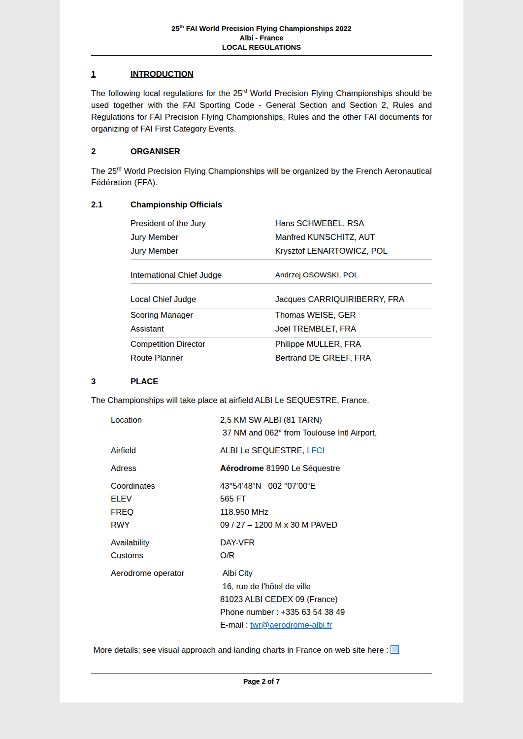25th FAI World Precision Flying Championships 2022 Albi - France LOCAL REGULATIONS
1 INTRODUCTION
The following local regulations for the 25rd World Precision Flying Championships should be used together with the FAI Sporting Code - General Section and Section 2, Rules and Regulations for FAI Precision Flying Championships, Rules and the other FAI documents for organizing of FAI First Category Events.
2 ORGANISER
The 25rd World Precision Flying Championships will be organized by the French Aeronautical Fédération (FFA).
2.1 Championship Officials
| President of the Jury | Hans SCHWEBEL, RSA |
| Jury Member | Manfred KUNSCHITZ, AUT |
| Jury Member | Krysztof LENARTOWICZ, POL |
| International Chief Judge | Andrzej OSOWSKI, POL |
| Local Chief Judge | Jacques CARRIQUIRIBERRY, FRA |
| Scoring Manager | Thomas WEISE, GER |
| Assistant | Joël TREMBLET, FRA |
| Competition Director | Philippe MULLER, FRA |
| Route Planner | Bertrand DE GREEF, FRA |
3 PLACE
The Championships will take place at airfield ALBI Le SEQUESTRE, France.
| Location | 2,5 KM SW ALBI (81 TARN) |
| | 37 NM and 062° from Toulouse Intl Airport, |
| Airfield | ALBI Le SEQUESTRE, LFCI |
| Adress | Aérodrome 81990 Le Séquestre |
| Coordinates | 43°54’48“N 002 °07’00“E |
| ELEV | 565 FT |
| FREQ | 118.950 MHz |
| RWY | 09 / 27 – 1200 M x 30 M PAVED |
| Availability | DAY-VFR |
| Customs | O/R |
| Aerodrome operator | Albi City |
| | 16, rue de l'hôtel de ville |
| | 81023 ALBI CEDEX 09 (France) |
| | Phone number : +335 63 54 38 49 |
| | E-mail : twr@aerodrome-albi.fr |
More details: see visual approach and landing charts in France on web site here :
Page 2 of 7